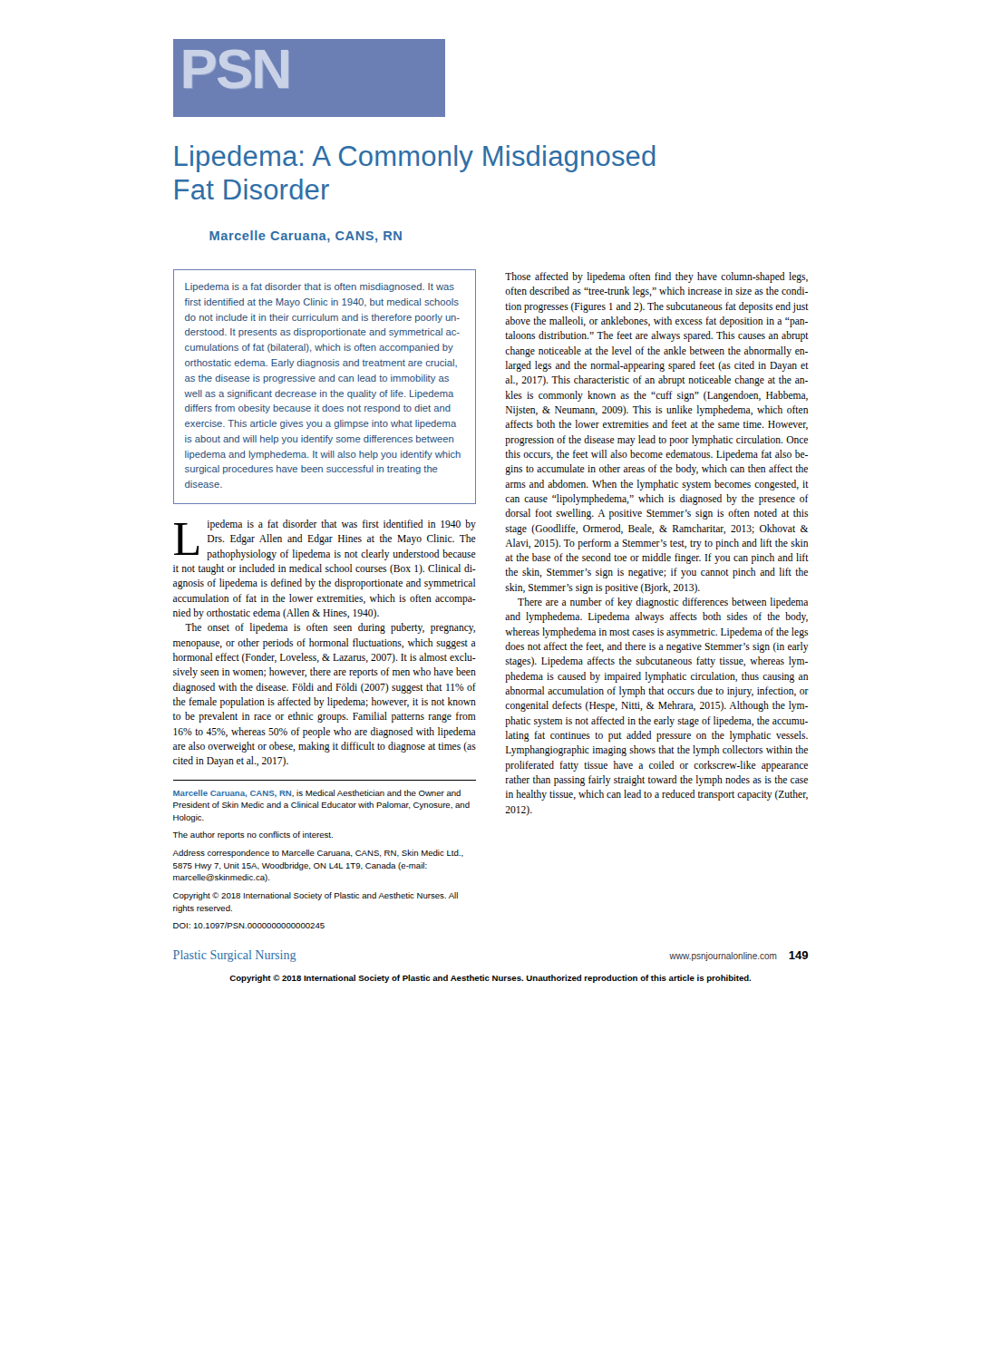PSN
Lipedema: A Commonly Misdiagnosed
Fat Disorder
Marcelle Caruana, CANS, RN
Lipedema is a fat disorder that is often misdiagnosed. It was first identified at the Mayo Clinic in 1940, but medical schools do not include it in their curriculum and is therefore poorly understood. It presents as disproportionate and symmetrical accumulations of fat (bilateral), which is often accompanied by orthostatic edema. Early diagnosis and treatment are crucial, as the disease is progressive and can lead to immobility as well as a significant decrease in the quality of life. Lipedema differs from obesity because it does not respond to diet and exercise. This article gives you a glimpse into what lipedema is about and will help you identify some differences between lipedema and lymphedema. It will also help you identify which surgical procedures have been successful in treating the disease.
Lipedema is a fat disorder that was first identified in 1940 by Drs. Edgar Allen and Edgar Hines at the Mayo Clinic. The pathophysiology of lipedema is not clearly understood because it not taught or included in medical school courses (Box 1). Clinical diagnosis of lipedema is defined by the disproportionate and symmetrical accumulation of fat in the lower extremities, which is often accompanied by orthostatic edema (Allen & Hines, 1940).
The onset of lipedema is often seen during puberty, pregnancy, menopause, or other periods of hormonal fluctuations, which suggest a hormonal effect (Fonder, Loveless, & Lazarus, 2007). It is almost exclusively seen in women; however, there are reports of men who have been diagnosed with the disease. Földi and Földi (2007) suggest that 11% of the female population is affected by lipedema; however, it is not known to be prevalent in race or ethnic groups. Familial patterns range from 16% to 45%, whereas 50% of people who are diagnosed with lipedema are also overweight or obese, making it difficult to diagnose at times (as cited in Dayan et al., 2017).
Marcelle Caruana, CANS, RN, is Medical Aesthetician and the Owner and President of Skin Medic and a Clinical Educator with Palomar, Cynosure, and Hologic.
The author reports no conflicts of interest.
Address correspondence to Marcelle Caruana, CANS, RN, Skin Medic Ltd., 5875 Hwy 7, Unit 15A, Woodbridge, ON L4L 1T9, Canada (e-mail: marcelle@skinmedic.ca).
Copyright © 2018 International Society of Plastic and Aesthetic Nurses. All rights reserved.
DOI: 10.1097/PSN.0000000000000245
Those affected by lipedema often find they have column-shaped legs, often described as “tree-trunk legs,” which increase in size as the condition progresses (Figures 1 and 2). The subcutaneous fat deposits end just above the malleoli, or anklebones, with excess fat deposition in a “pantaloons distribution.” The feet are always spared. This causes an abrupt change noticeable at the level of the ankle between the abnormally enlarged legs and the normal-appearing spared feet (as cited in Dayan et al., 2017). This characteristic of an abrupt noticeable change at the ankles is commonly known as the “cuff sign” (Langendoen, Habbema, Nijsten, & Neumann, 2009). This is unlike lymphedema, which often affects both the lower extremities and feet at the same time. However, progression of the disease may lead to poor lymphatic circulation. Once this occurs, the feet will also become edematous. Lipedema fat also begins to accumulate in other areas of the body, which can then affect the arms and abdomen. When the lymphatic system becomes congested, it can cause “lipolymphedema,” which is diagnosed by the presence of dorsal foot swelling. A positive Stemmer’s sign is often noted at this stage (Goodliffe, Ormerod, Beale, & Ramcharitar, 2013; Okhovat & Alavi, 2015). To perform a Stemmer’s test, try to pinch and lift the skin at the base of the second toe or middle finger. If you can pinch and lift the skin, Stemmer’s sign is negative; if you cannot pinch and lift the skin, Stemmer’s sign is positive (Bjork, 2013).
There are a number of key diagnostic differences between lipedema and lymphedema. Lipedema always affects both sides of the body, whereas lymphedema in most cases is asymmetric. Lipedema of the legs does not affect the feet, and there is a negative Stemmer’s sign (in early stages). Lipedema affects the subcutaneous fatty tissue, whereas lymphedema is caused by impaired lymphatic circulation, thus causing an abnormal accumulation of lymph that occurs due to injury, infection, or congenital defects (Hespe, Nitti, & Mehrara, 2015). Although the lymphatic system is not affected in the early stage of lipedema, the accumulating fat continues to put added pressure on the lymphatic vessels. Lymphangiographic imaging shows that the lymph collectors within the proliferated fatty tissue have a coiled or corkscrew-like appearance rather than passing fairly straight toward the lymph nodes as is the case in healthy tissue, which can lead to a reduced transport capacity (Zuther, 2012).
Plastic Surgical Nursing
www.psnjournalonline.com 149
Copyright © 2018 International Society of Plastic and Aesthetic Nurses. Unauthorized reproduction of this article is prohibited.